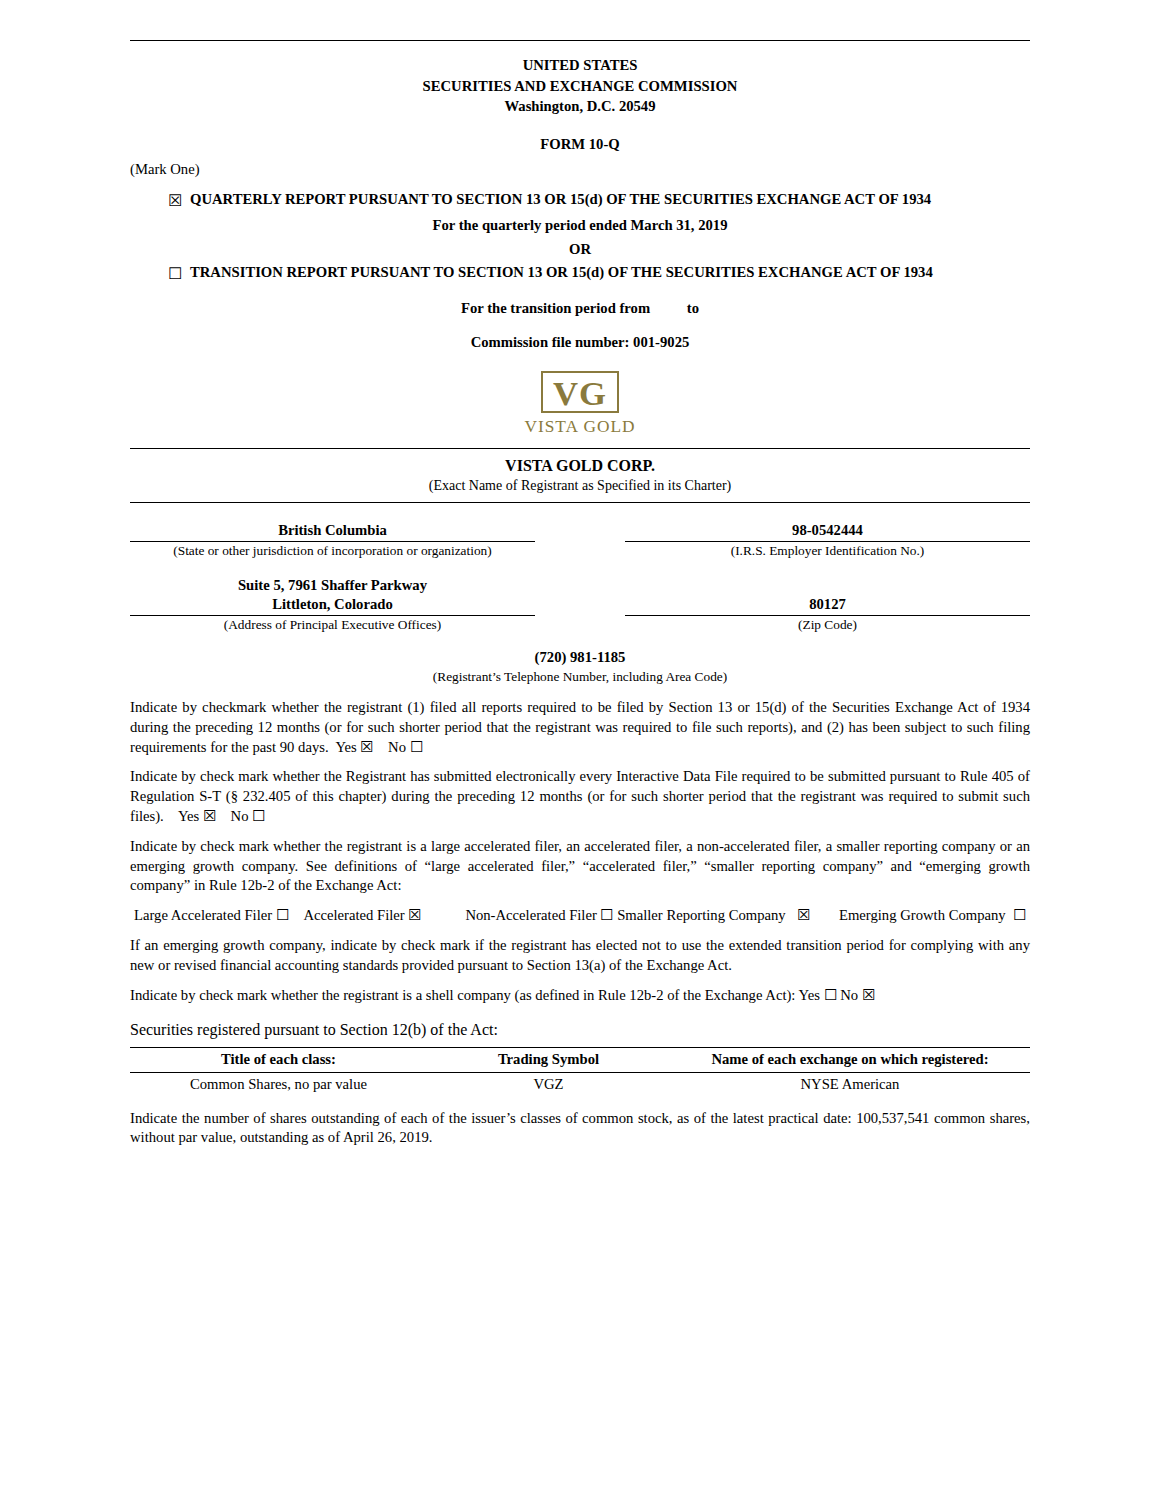UNITED STATES
SECURITIES AND EXCHANGE COMMISSION
Washington, D.C. 20549
FORM 10-Q
(Mark One)
| | ☒ | QUARTERLY REPORT PURSUANT TO SECTION 13 OR 15(d) OF THE SECURITIES EXCHANGE ACT OF 1934 |
For the quarterly period ended March 31, 2019
OR
| | ☐ | TRANSITION REPORT PURSUANT TO SECTION 13 OR 15(d) OF THE SECURITIES EXCHANGE ACT OF 1934 |
For the transition period from to
Commission file number: 001-9025
VG
VISTA GOLD
VISTA GOLD CORP.
(Exact Name of Registrant as Specified in its Charter)
| British Columbia | | 98-0542444 |
| (State or other jurisdiction of incorporation or organization) | | (I.R.S. Employer Identification No.) |
| Suite 5, 7961 Shaffer Parkway | | |
| Littleton, Colorado | | 80127 |
| (Address of Principal Executive Offices) | | (Zip Code) |
(720) 981-1185
(Registrant’s Telephone Number, including Area Code)
Indicate by checkmark whether the registrant (1) filed all reports required to be filed by Section 13 or 15(d) of the Securities Exchange Act of 1934 during the preceding 12 months (or for such shorter period that the registrant was required to file such reports), and (2) has been subject to such filing requirements for the past 90 days. Yes ☒ No ☐
Indicate by check mark whether the Registrant has submitted electronically every Interactive Data File required to be submitted pursuant to Rule 405 of Regulation S-T (§ 232.405 of this chapter) during the preceding 12 months (or for such shorter period that the registrant was required to submit such files). Yes ☒ No ☐
Indicate by check mark whether the registrant is a large accelerated filer, an accelerated filer, a non-accelerated filer, a smaller reporting company or an emerging growth company. See definitions of “large accelerated filer,” “accelerated filer,” “smaller reporting company” and “emerging growth company” in Rule 12b-2 of the Exchange Act:
Large Accelerated Filer ☐ Accelerated Filer ☒ Non-Accelerated Filer ☐
Smaller Reporting Company ☒ Emerging Growth Company ☐
If an emerging growth company, indicate by check mark if the registrant has elected not to use the extended transition period for complying with any new or revised financial accounting standards provided pursuant to Section 13(a) of the Exchange Act.
Indicate by check mark whether the registrant is a shell company (as defined in Rule 12b-2 of the Exchange Act): Yes ☐ No ☒
Securities registered pursuant to Section 12(b) of the Act:
| Title of each class: | Trading Symbol | Name of each exchange on which registered: |
| --- | --- | --- |
| Common Shares, no par value | VGZ | NYSE American |
Indicate the number of shares outstanding of each of the issuer’s classes of common stock, as of the latest practical date: 100,537,541 common shares, without par value, outstanding as of April 26, 2019.